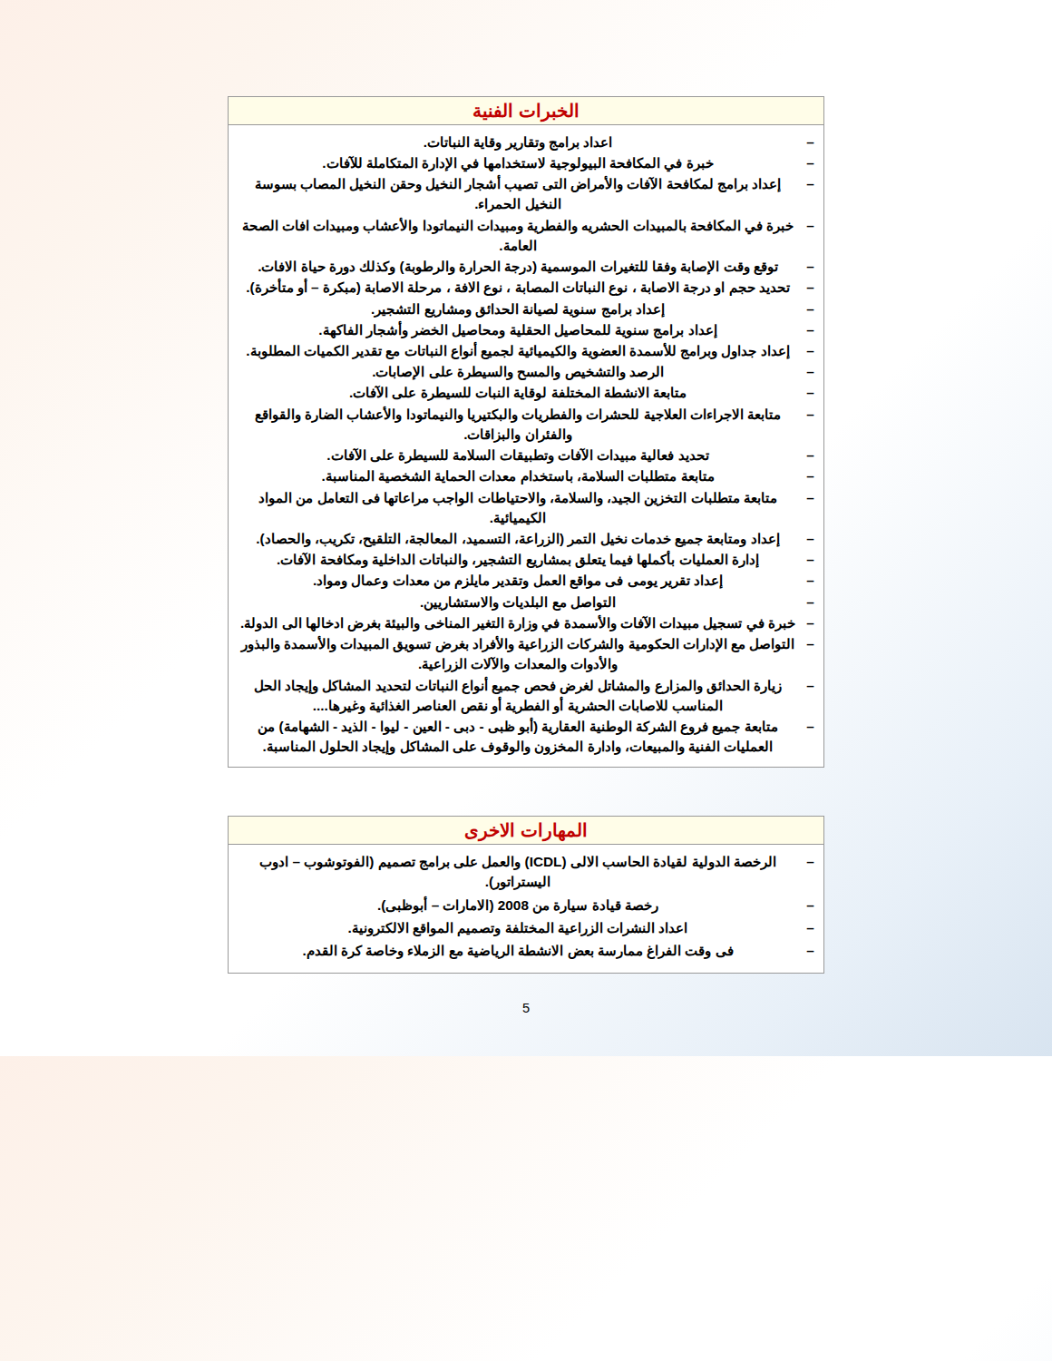الخبرات الفنية
اعداد برامج وتقارير وقاية النباتات.
خبرة في المكافحة البيولوجية لاستخدامها في الإدارة المتكاملة للآفات.
إعداد برامج لمكافحة الآفات والأمراض التى تصيب أشجار النخيل وحقن النخيل المصاب بسوسة النخيل الحمراء.
خبرة في المكافحة بالمبيدات الحشريه والفطرية ومبيدات النيماتودا والأعشاب ومبيدات افات الصحة العامة.
توقع وقت الإصابة وفقا للتغيرات الموسمية (درجة الحرارة والرطوبة) وكذلك دورة حياة الافات.
تحديد حجم او درجة الاصابة ، نوع النباتات المصابة ، نوع الافة ، مرحلة الاصابة (مبكرة – أو متأخرة).
إعداد برامج سنوية لصيانة الحدائق ومشاريع التشجير.
إعداد برامج سنوية للمحاصيل الحقلية ومحاصيل الخضر وأشجار الفاكهة.
إعداد جداول وبرامج للأسمدة العضوية والكيميائية لجميع أنواع النباتات مع تقدير الكميات المطلوبة.
الرصد والتشخيص والمسح والسيطرة على الإصابات.
متابعة الانشطة المختلفة لوقاية النبات للسيطرة على الآفات.
متابعة الاجراءات العلاجية للحشرات والفطريات والبكتيريا والنيماتودا والأعشاب الضارة والقواقع والفئران والبزاقات.
تحديد فعالية مبيدات الآفات وتطبيقات السلامة للسيطرة على الآفات.
متابعة متطلبات السلامة، باستخدام معدات الحماية الشخصية المناسبة.
متابعة متطلبات التخزين الجيد، والسلامة، والاحتياطات الواجب مراعاتها فى التعامل من المواد الكيميائية.
إعداد ومتابعة جميع خدمات نخيل التمر (الزراعة، التسميد، المعالجة، التلقيح، تكريب، والحصاد).
إدارة العمليات بأكملها فيما يتعلق بمشاريع التشجير، والنباتات الداخلية ومكافحة الآفات.
إعداد تقرير يومى فى مواقع العمل وتقدير مايلزم من معدات وعمال ومواد.
التواصل مع البلديات والاستشاريين.
خبرة في تسجيل مبيدات الآفات والأسمدة في وزارة التغير المناخى والبيئة بغرض ادخالها الى الدولة.
التواصل مع الإدارات الحكومية والشركات الزراعية والأفراد بغرض تسويق المبيدات والأسمدة والبذور والأدوات والمعدات والآلات الزراعية.
زيارة الحدائق والمزارع والمشاتل لغرض فحص جميع أنواع النباتات لتحديد المشاكل وإيجاد الحل المناسب للاصابات الحشرية أو الفطرية أو نقص العناصر الغذائية وغيرها....
متابعة جميع فروع الشركة الوطنية العقارية (أبو ظبى - دبى - العين - ليوا - الذيد - الشهامة) من العمليات الفنية والمبيعات، وادارة المخزون والوقوف على المشاكل وإيجاد الحلول المناسبة.
المهارات الاخرى
الرخصة الدولية لقيادة الحاسب الالى (ICDL) والعمل على برامج تصميم (الفوتوشوب – ادوب اليستراتور).
رخصة قيادة سيارة من 2008 (الامارات – أبوظبى).
اعداد النشرات الزراعية المختلفة وتصميم المواقع الالكترونية.
فى وقت الفراغ ممارسة بعض الانشطة الرياضية مع الزملاء وخاصة كرة القدم.
5